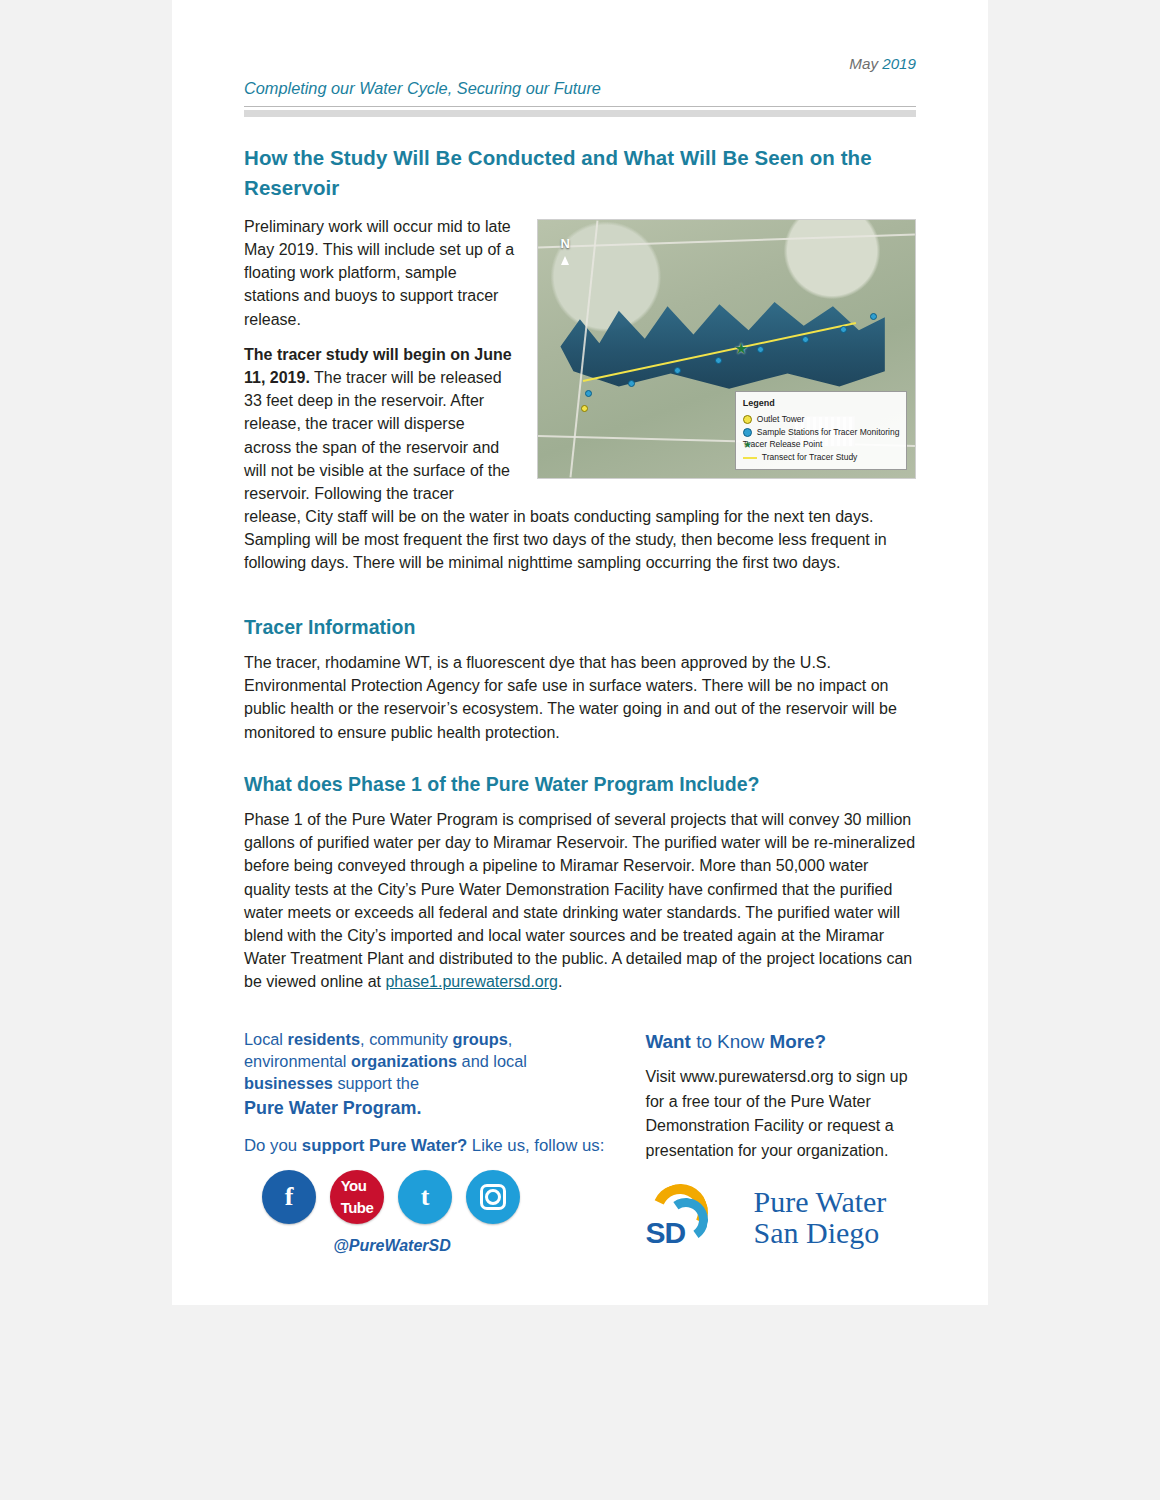May 2019
Completing our Water Cycle, Securing our Future
How the Study Will Be Conducted and What Will Be Seen on the Reservoir
★
N
Legend
Outlet Tower
Sample Stations for Tracer Monitoring
★ Tracer Release Point
Transect for Tracer Study
Preliminary work will occur mid to late May 2019. This will include set up of a floating work platform, sample stations and buoys to support tracer release.
The tracer study will begin on June 11, 2019. The tracer will be released 33 feet deep in the reservoir. After release, the tracer will disperse across the span of the reservoir and will not be visible at the surface of the reservoir. Following the tracer release, City staff will be on the water in boats conducting sampling for the next ten days. Sampling will be most frequent the first two days of the study, then become less frequent in following days. There will be minimal nighttime sampling occurring the first two days.
Tracer Information
The tracer, rhodamine WT, is a fluorescent dye that has been approved by the U.S. Environmental Protection Agency for safe use in surface waters. There will be no impact on public health or the reservoir’s ecosystem. The water going in and out of the reservoir will be monitored to ensure public health protection.
What does Phase 1 of the Pure Water Program Include?
Phase 1 of the Pure Water Program is comprised of several projects that will convey 30 million gallons of purified water per day to Miramar Reservoir. The purified water will be re-mineralized before being conveyed through a pipeline to Miramar Reservoir. More than 50,000 water quality tests at the City’s Pure Water Demonstration Facility have confirmed that the purified water meets or exceeds all federal and state drinking water standards. The purified water will blend with the City’s imported and local water sources and be treated again at the Miramar Water Treatment Plant and distributed to the public. A detailed map of the project locations can be viewed online at phase1.purewatersd.org.
Local residents, community groups,
environmental organizations and local
businesses support the Pure Water Program.
Do you support Pure Water? Like us, follow us:
f
You
Tube
t
@PureWaterSD
Want to Know More?
Visit www.purewatersd.org to sign up for a free tour of the Pure Water Demonstration Facility or request a presentation for your organization.
SD
Pure Water San Diego